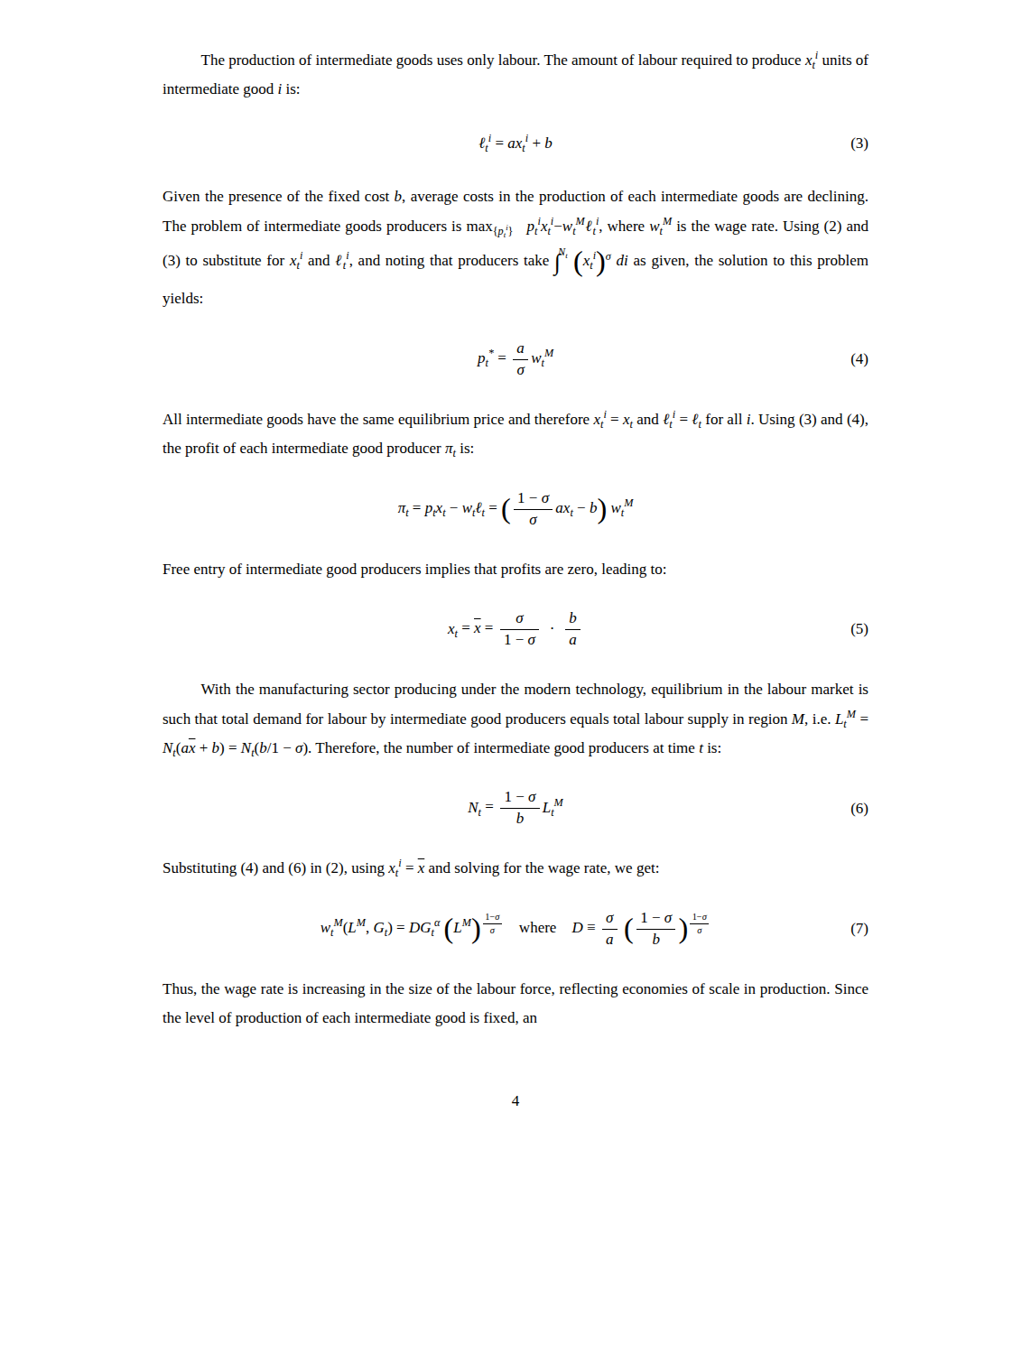The production of intermediate goods uses only labour. The amount of labour required to produce xti units of intermediate good i is:
ℓti = axti + b
(3)
Given the presence of the fixed cost b, average costs in the production of each intermediate goods are declining. The problem of intermediate goods producers is max{pti} ptixti−wtMℓti, where wtM is the wage rate. Using (2) and (3) to substitute for xti and ℓti, and noting that producers take ∫Nt (xti)σ di as given, the solution to this problem yields:
pt* = aσ wtM
(4)
All intermediate goods have the same equilibrium price and therefore xti = xt and ℓti = ℓt for all i. Using (3) and (4), the profit of each intermediate good producer πt is:
πt = ptxt − wtℓt = (1 − σ σ axt − b) wtM
Free entry of intermediate good producers implies that profits are zero, leading to:
xt = x = σ 1 − σ · ba
(5)
With the manufacturing sector producing under the modern technology, equilibrium in the labour market is such that total demand for labour by intermediate good producers equals total labour supply in region M, i.e. LtM = Nt(ax + b) = Nt(b/1 − σ). Therefore, the number of intermediate good producers at time t is:
Nt = 1 − σ b LtM
(6)
Substituting (4) and (6) in (2), using xti = x and solving for the wage rate, we get:
wtM(LM, Gt) = DGtα (LM)1−σ σ where D ≡ σa (1 − σ b)1−σ σ
(7)
Thus, the wage rate is increasing in the size of the labour force, reflecting economies of scale in production. Since the level of production of each intermediate good is fixed, an
4